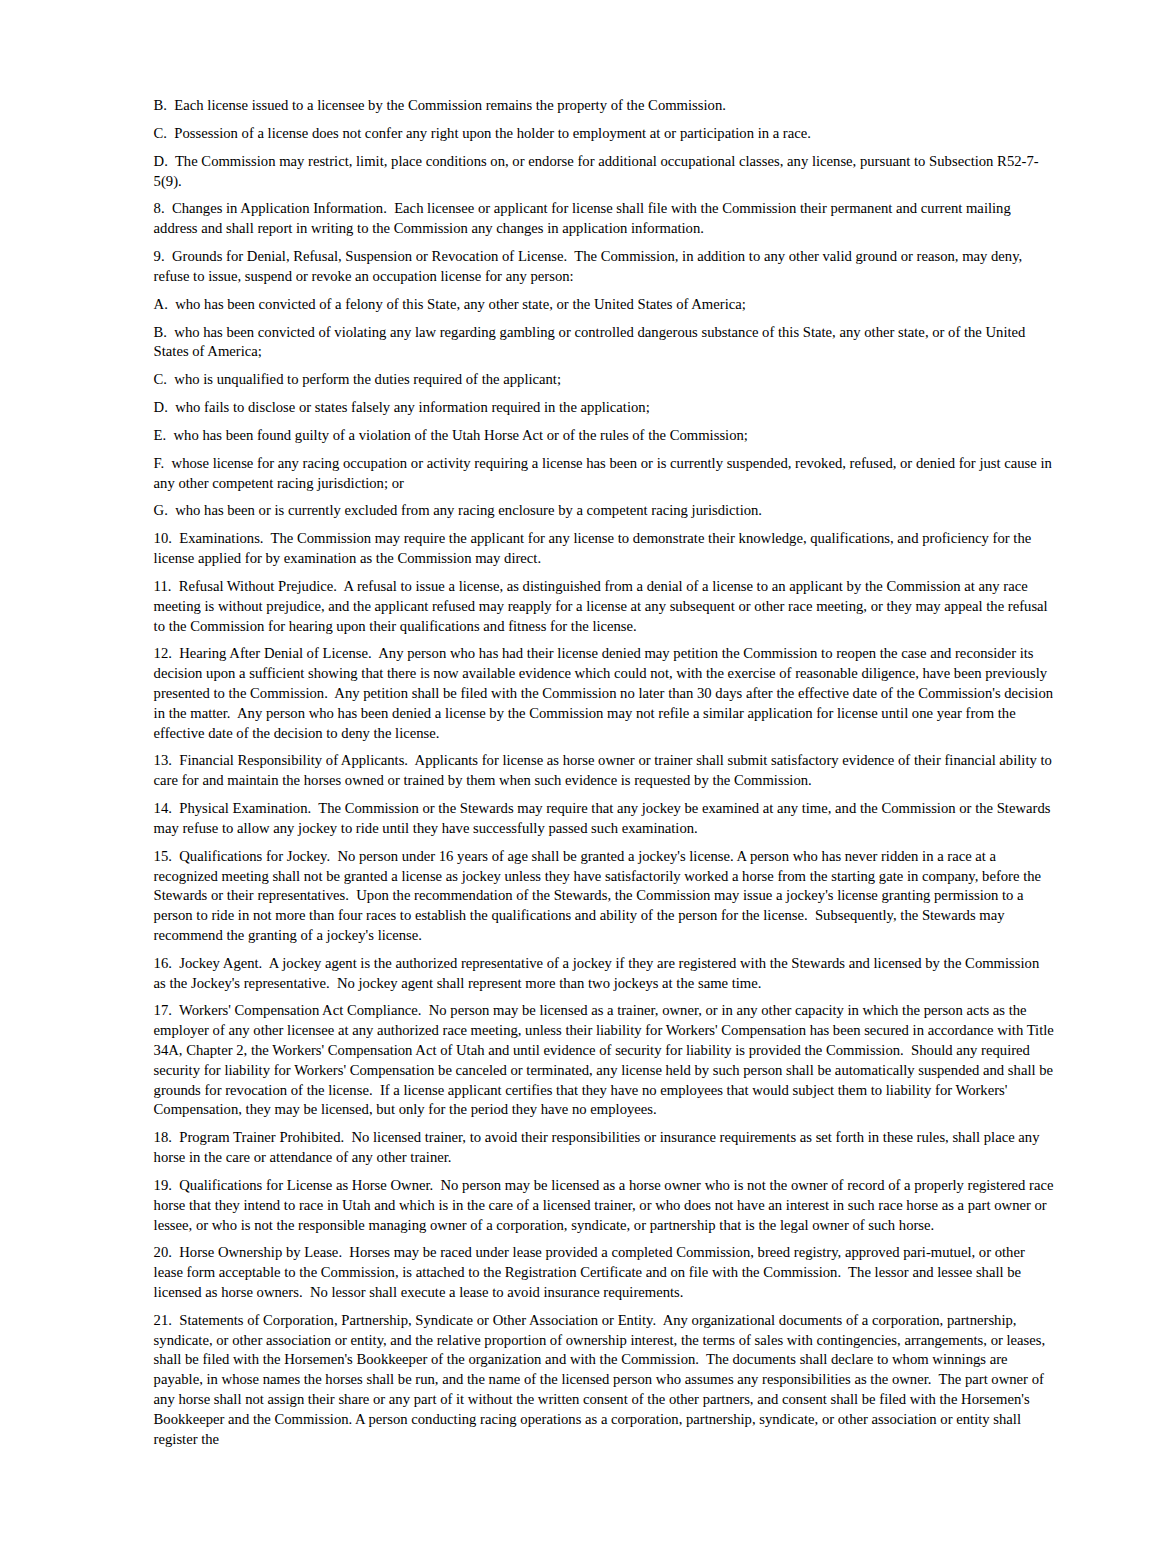B. Each license issued to a licensee by the Commission remains the property of the Commission.
C. Possession of a license does not confer any right upon the holder to employment at or participation in a race.
D. The Commission may restrict, limit, place conditions on, or endorse for additional occupational classes, any license, pursuant to Subsection R52-7-5(9).
8. Changes in Application Information. Each licensee or applicant for license shall file with the Commission their permanent and current mailing address and shall report in writing to the Commission any changes in application information.
9. Grounds for Denial, Refusal, Suspension or Revocation of License. The Commission, in addition to any other valid ground or reason, may deny, refuse to issue, suspend or revoke an occupation license for any person:
A. who has been convicted of a felony of this State, any other state, or the United States of America;
B. who has been convicted of violating any law regarding gambling or controlled dangerous substance of this State, any other state, or of the United States of America;
C. who is unqualified to perform the duties required of the applicant;
D. who fails to disclose or states falsely any information required in the application;
E. who has been found guilty of a violation of the Utah Horse Act or of the rules of the Commission;
F. whose license for any racing occupation or activity requiring a license has been or is currently suspended, revoked, refused, or denied for just cause in any other competent racing jurisdiction; or
G. who has been or is currently excluded from any racing enclosure by a competent racing jurisdiction.
10. Examinations. The Commission may require the applicant for any license to demonstrate their knowledge, qualifications, and proficiency for the license applied for by examination as the Commission may direct.
11. Refusal Without Prejudice. A refusal to issue a license, as distinguished from a denial of a license to an applicant by the Commission at any race meeting is without prejudice, and the applicant refused may reapply for a license at any subsequent or other race meeting, or they may appeal the refusal to the Commission for hearing upon their qualifications and fitness for the license.
12. Hearing After Denial of License. Any person who has had their license denied may petition the Commission to reopen the case and reconsider its decision upon a sufficient showing that there is now available evidence which could not, with the exercise of reasonable diligence, have been previously presented to the Commission. Any petition shall be filed with the Commission no later than 30 days after the effective date of the Commission's decision in the matter. Any person who has been denied a license by the Commission may not refile a similar application for license until one year from the effective date of the decision to deny the license.
13. Financial Responsibility of Applicants. Applicants for license as horse owner or trainer shall submit satisfactory evidence of their financial ability to care for and maintain the horses owned or trained by them when such evidence is requested by the Commission.
14. Physical Examination. The Commission or the Stewards may require that any jockey be examined at any time, and the Commission or the Stewards may refuse to allow any jockey to ride until they have successfully passed such examination.
15. Qualifications for Jockey. No person under 16 years of age shall be granted a jockey's license. A person who has never ridden in a race at a recognized meeting shall not be granted a license as jockey unless they have satisfactorily worked a horse from the starting gate in company, before the Stewards or their representatives. Upon the recommendation of the Stewards, the Commission may issue a jockey's license granting permission to a person to ride in not more than four races to establish the qualifications and ability of the person for the license. Subsequently, the Stewards may recommend the granting of a jockey's license.
16. Jockey Agent. A jockey agent is the authorized representative of a jockey if they are registered with the Stewards and licensed by the Commission as the Jockey's representative. No jockey agent shall represent more than two jockeys at the same time.
17. Workers' Compensation Act Compliance. No person may be licensed as a trainer, owner, or in any other capacity in which the person acts as the employer of any other licensee at any authorized race meeting, unless their liability for Workers' Compensation has been secured in accordance with Title 34A, Chapter 2, the Workers' Compensation Act of Utah and until evidence of security for liability is provided the Commission. Should any required security for liability for Workers' Compensation be canceled or terminated, any license held by such person shall be automatically suspended and shall be grounds for revocation of the license. If a license applicant certifies that they have no employees that would subject them to liability for Workers' Compensation, they may be licensed, but only for the period they have no employees.
18. Program Trainer Prohibited. No licensed trainer, to avoid their responsibilities or insurance requirements as set forth in these rules, shall place any horse in the care or attendance of any other trainer.
19. Qualifications for License as Horse Owner. No person may be licensed as a horse owner who is not the owner of record of a properly registered race horse that they intend to race in Utah and which is in the care of a licensed trainer, or who does not have an interest in such race horse as a part owner or lessee, or who is not the responsible managing owner of a corporation, syndicate, or partnership that is the legal owner of such horse.
20. Horse Ownership by Lease. Horses may be raced under lease provided a completed Commission, breed registry, approved pari-mutuel, or other lease form acceptable to the Commission, is attached to the Registration Certificate and on file with the Commission. The lessor and lessee shall be licensed as horse owners. No lessor shall execute a lease to avoid insurance requirements.
21. Statements of Corporation, Partnership, Syndicate or Other Association or Entity. Any organizational documents of a corporation, partnership, syndicate, or other association or entity, and the relative proportion of ownership interest, the terms of sales with contingencies, arrangements, or leases, shall be filed with the Horsemen's Bookkeeper of the organization and with the Commission. The documents shall declare to whom winnings are payable, in whose names the horses shall be run, and the name of the licensed person who assumes any responsibilities as the owner. The part owner of any horse shall not assign their share or any part of it without the written consent of the other partners, and consent shall be filed with the Horsemen's Bookkeeper and the Commission. A person conducting racing operations as a corporation, partnership, syndicate, or other association or entity shall register the